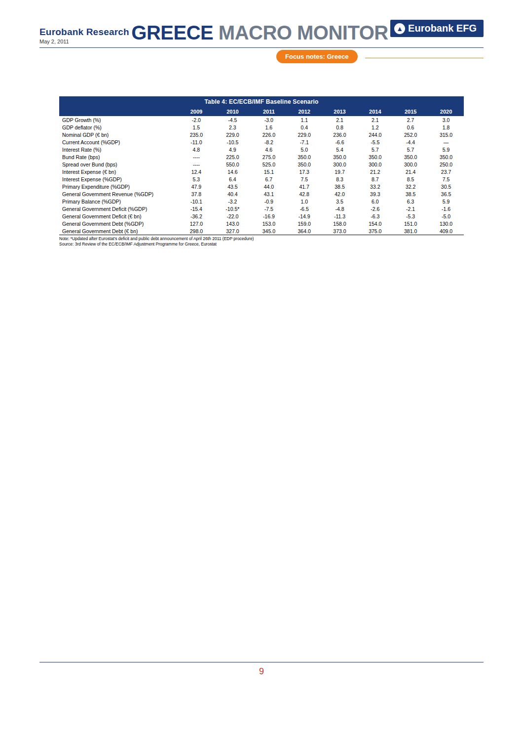Eurobank Research
May 2, 2011
GREECE MACRO MONITOR
▲Eurobank EFG
Focus notes: Greece
Table 4: EC/ECB/IMF Baseline Scenario
| | 2009 | 2010 | 2011 | 2012 | 2013 | 2014 | 2015 | 2020 |
| --- | --- | --- | --- | --- | --- | --- | --- | --- |
| GDP Growth (%) | -2.0 | -4.5 | -3.0 | 1.1 | 2.1 | 2.1 | 2.7 | 3.0 |
| GDP deflator (%) | 1.5 | 2.3 | 1.6 | 0.4 | 0.8 | 1.2 | 0.6 | 1.8 |
| Nominal GDP (€ bn) | 235.0 | 229.0 | 226.0 | 229.0 | 236.0 | 244.0 | 252.0 | 315.0 |
| Current Account (%GDP) | -11.0 | -10.5 | -8.2 | -7.1 | -6.6 | -5.5 | -4.4 | — |
| Interest Rate (%) | 4.8 | 4.9 | 4.6 | 5.0 | 5.4 | 5.7 | 5.7 | 5.9 |
| Bund Rate (bps) | ---- | 225.0 | 275.0 | 350.0 | 350.0 | 350.0 | 350.0 | 350.0 |
| Spread over Bund (bps) | ---- | 550.0 | 525.0 | 350.0 | 300.0 | 300.0 | 300.0 | 250.0 |
| Interest Expense (€ bn) | 12.4 | 14.6 | 15.1 | 17.3 | 19.7 | 21.2 | 21.4 | 23.7 |
| Interest Expense (%GDP) | 5.3 | 6.4 | 6.7 | 7.5 | 8.3 | 8.7 | 8.5 | 7.5 |
| Primary Expenditure (%GDP) | 47.9 | 43.5 | 44.0 | 41.7 | 38.5 | 33.2 | 32.2 | 30.5 |
| General Government Revenue (%GDP) | 37.8 | 40.4 | 43.1 | 42.8 | 42.0 | 39.3 | 38.5 | 36.5 |
| Primary Balance (%GDP) | -10.1 | -3.2 | -0.9 | 1.0 | 3.5 | 6.0 | 6.3 | 5.9 |
| General Government Deficit (%GDP) | -15.4 | -10.5* | -7.5 | -6.5 | -4.8 | -2.6 | -2.1 | -1.6 |
| General Government Deficit (€ bn) | -36.2 | -22.0 | -16.9 | -14.9 | -11.3 | -6.3 | -5.3 | -5.0 |
| General Government Debt (%GDP) | 127.0 | 143.0 | 153.0 | 159.0 | 158.0 | 154.0 | 151.0 | 130.0 |
| General Government Debt (€ bn) | 298.0 | 327.0 | 345.0 | 364.0 | 373.0 | 375.0 | 381.0 | 409.0 |
Note: *Updated after Eurostat's deficit and public debt announcement of April 26th 2011 (EDP procedure)
Source: 3rd Review of the EC/ECB/IMF Adjustment Programme for Greece, Eurostat
9